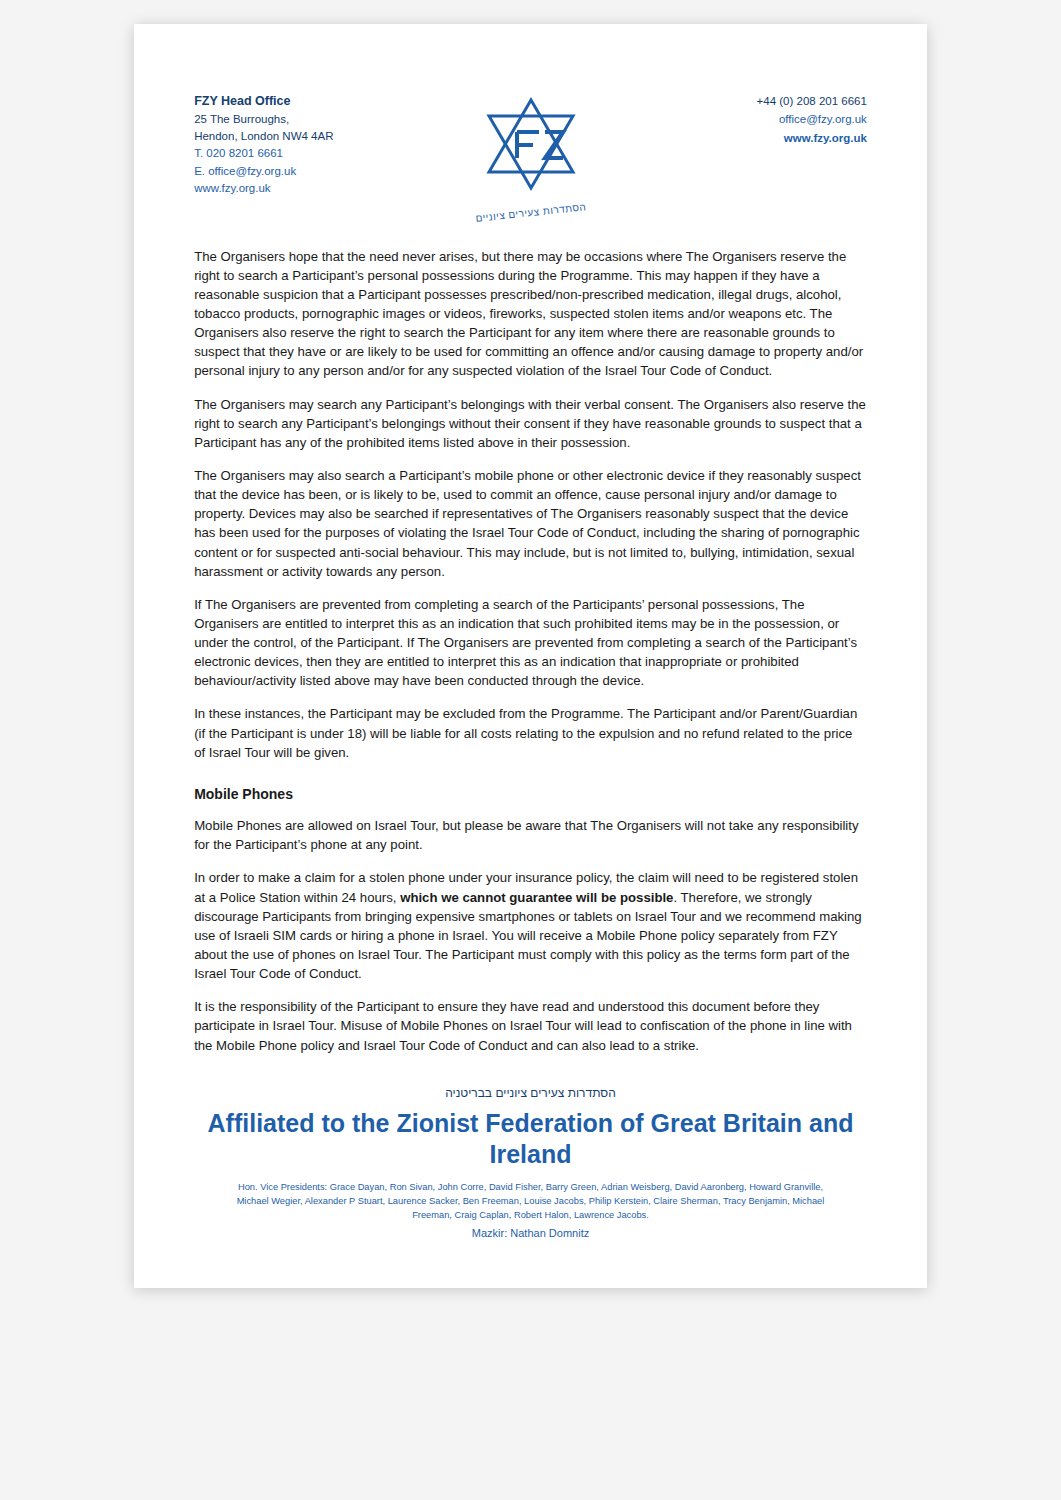FZY Head Office
25 The Burroughs,
Hendon, London NW4 4AR
T. 020 8201 6661
E. office@fzy.org.uk
www.fzy.org.uk
הסתדרות צעירים ציוניים
+44 (0) 208 201 6661
office@fzy.org.uk
www.fzy.org.uk
The Organisers hope that the need never arises, but there may be occasions where The Organisers reserve the right to search a Participant’s personal possessions during the Programme. This may happen if they have a reasonable suspicion that a Participant possesses prescribed/non-prescribed medication, illegal drugs, alcohol, tobacco products, pornographic images or videos, fireworks, suspected stolen items and/or weapons etc. The Organisers also reserve the right to search the Participant for any item where there are reasonable grounds to suspect that they have or are likely to be used for committing an offence and/or causing damage to property and/or personal injury to any person and/or for any suspected violation of the Israel Tour Code of Conduct.
The Organisers may search any Participant’s belongings with their verbal consent. The Organisers also reserve the right to search any Participant’s belongings without their consent if they have reasonable grounds to suspect that a Participant has any of the prohibited items listed above in their possession.
The Organisers may also search a Participant’s mobile phone or other electronic device if they reasonably suspect that the device has been, or is likely to be, used to commit an offence, cause personal injury and/or damage to property. Devices may also be searched if representatives of The Organisers reasonably suspect that the device has been used for the purposes of violating the Israel Tour Code of Conduct, including the sharing of pornographic content or for suspected anti-social behaviour. This may include, but is not limited to, bullying, intimidation, sexual harassment or activity towards any person.
If The Organisers are prevented from completing a search of the Participants’ personal possessions, The Organisers are entitled to interpret this as an indication that such prohibited items may be in the possession, or under the control, of the Participant. If The Organisers are prevented from completing a search of the Participant’s electronic devices, then they are entitled to interpret this as an indication that inappropriate or prohibited behaviour/activity listed above may have been conducted through the device.
In these instances, the Participant may be excluded from the Programme. The Participant and/or Parent/Guardian (if the Participant is under 18) will be liable for all costs relating to the expulsion and no refund related to the price of Israel Tour will be given.
Mobile Phones
Mobile Phones are allowed on Israel Tour, but please be aware that The Organisers will not take any responsibility for the Participant’s phone at any point.
In order to make a claim for a stolen phone under your insurance policy, the claim will need to be registered stolen at a Police Station within 24 hours, which we cannot guarantee will be possible. Therefore, we strongly discourage Participants from bringing expensive smartphones or tablets on Israel Tour and we recommend making use of Israeli SIM cards or hiring a phone in Israel. You will receive a Mobile Phone policy separately from FZY about the use of phones on Israel Tour. The Participant must comply with this policy as the terms form part of the Israel Tour Code of Conduct.
It is the responsibility of the Participant to ensure they have read and understood this document before they participate in Israel Tour. Misuse of Mobile Phones on Israel Tour will lead to confiscation of the phone in line with the Mobile Phone policy and Israel Tour Code of Conduct and can also lead to a strike.
הסתדרות צעירים ציוניים בבריטניה
Affiliated to the Zionist Federation of Great Britain and Ireland
Hon. Vice Presidents: Grace Dayan, Ron Sivan, John Corre, David Fisher, Barry Green, Adrian Weisberg, David Aaronberg, Howard Granville, Michael Wegier, Alexander P Stuart, Laurence Sacker, Ben Freeman, Louise Jacobs, Philip Kerstein, Claire Sherman, Tracy Benjamin, Michael Freeman, Craig Caplan, Robert Halon, Lawrence Jacobs.
Mazkir: Nathan Domnitz